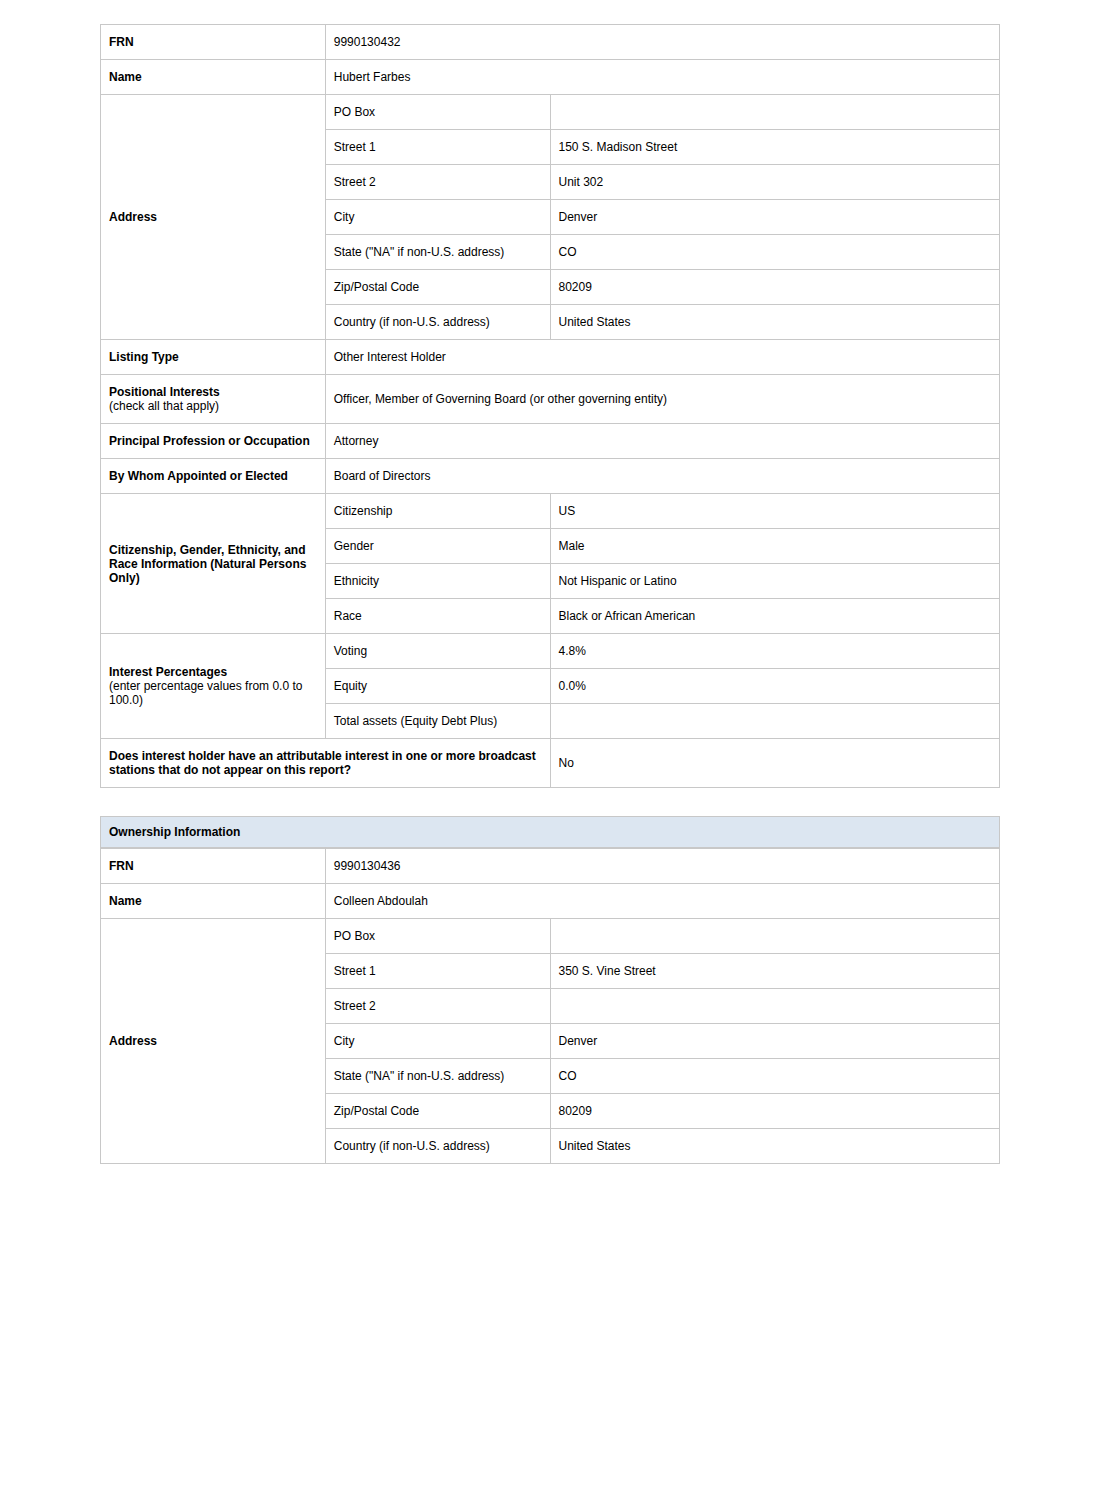| FRN | 9990130432 |
| Name | Hubert Farbes |
| Address | PO Box | |
| Street 1 | 150 S. Madison Street |
| Street 2 | Unit 302 |
| City | Denver |
| State ("NA" if non-U.S. address) | CO |
| Zip/Postal Code | 80209 |
| Country (if non-U.S. address) | United States |
| Listing Type | Other Interest Holder |
| Positional Interests (check all that apply) | Officer, Member of Governing Board (or other governing entity) |
| Principal Profession or Occupation | Attorney |
| By Whom Appointed or Elected | Board of Directors |
| Citizenship, Gender, Ethnicity, and Race Information (Natural Persons Only) | Citizenship | US |
| Gender | Male |
| Ethnicity | Not Hispanic or Latino |
| Race | Black or African American |
| Interest Percentages (enter percentage values from 0.0 to 100.0) | Voting | 4.8% |
| Equity | 0.0% |
| Total assets (Equity Debt Plus) | |
| Does interest holder have an attributable interest in one or more broadcast stations that do not appear on this report? | No |
Ownership Information
| FRN | 9990130436 |
| Name | Colleen Abdoulah |
| Address | PO Box | |
| Street 1 | 350 S. Vine Street |
| Street 2 | |
| City | Denver |
| State ("NA" if non-U.S. address) | CO |
| Zip/Postal Code | 80209 |
| Country (if non-U.S. address) | United States |